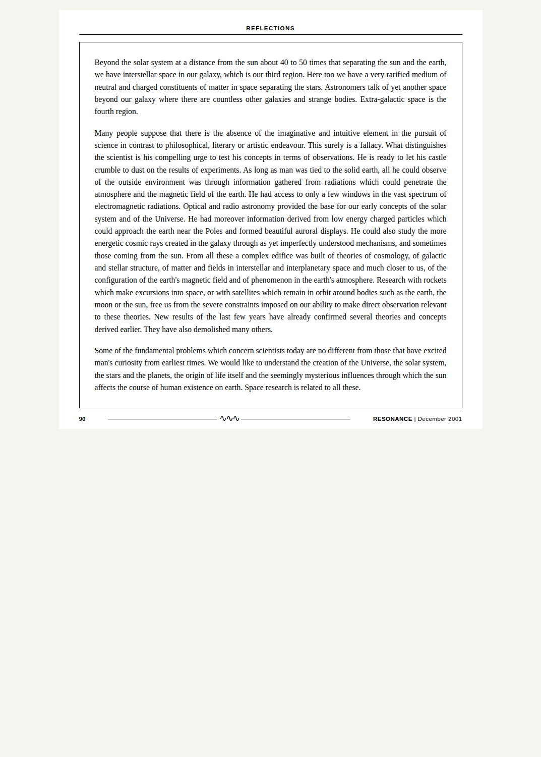REFLECTIONS
Beyond the solar system at a distance from the sun about 40 to 50 times that separating the sun and the earth, we have interstellar space in our galaxy, which is our third region. Here too we have a very rarified medium of neutral and charged constituents of matter in space separating the stars. Astronomers talk of yet another space beyond our galaxy where there are countless other galaxies and strange bodies. Extra-galactic space is the fourth region.
Many people suppose that there is the absence of the imaginative and intuitive element in the pursuit of science in contrast to philosophical, literary or artistic endeavour. This surely is a fallacy. What distinguishes the scientist is his compelling urge to test his concepts in terms of observations. He is ready to let his castle crumble to dust on the results of experiments. As long as man was tied to the solid earth, all he could observe of the outside environment was through information gathered from radiations which could penetrate the atmosphere and the magnetic field of the earth. He had access to only a few windows in the vast spectrum of electromagnetic radiations. Optical and radio astronomy provided the base for our early concepts of the solar system and of the Universe. He had moreover information derived from low energy charged particles which could approach the earth near the Poles and formed beautiful auroral displays. He could also study the more energetic cosmic rays created in the galaxy through as yet imperfectly understood mechanisms, and sometimes those coming from the sun. From all these a complex edifice was built of theories of cosmology, of galactic and stellar structure, of matter and fields in interstellar and interplanetary space and much closer to us, of the configuration of the earth's magnetic field and of phenomenon in the earth's atmosphere. Research with rockets which make excursions into space, or with satellites which remain in orbit around bodies such as the earth, the moon or the sun, free us from the severe constraints imposed on our ability to make direct observation relevant to these theories. New results of the last few years have already confirmed several theories and concepts derived earlier. They have also demolished many others.
Some of the fundamental problems which concern scientists today are no different from those that have excited man's curiosity from earliest times. We would like to understand the creation of the Universe, the solar system, the stars and the planets, the origin of life itself and the seemingly mysterious influences through which the sun affects the course of human existence on earth. Space research is related to all these.
90
∿∿∿
RESONANCE | December 2001